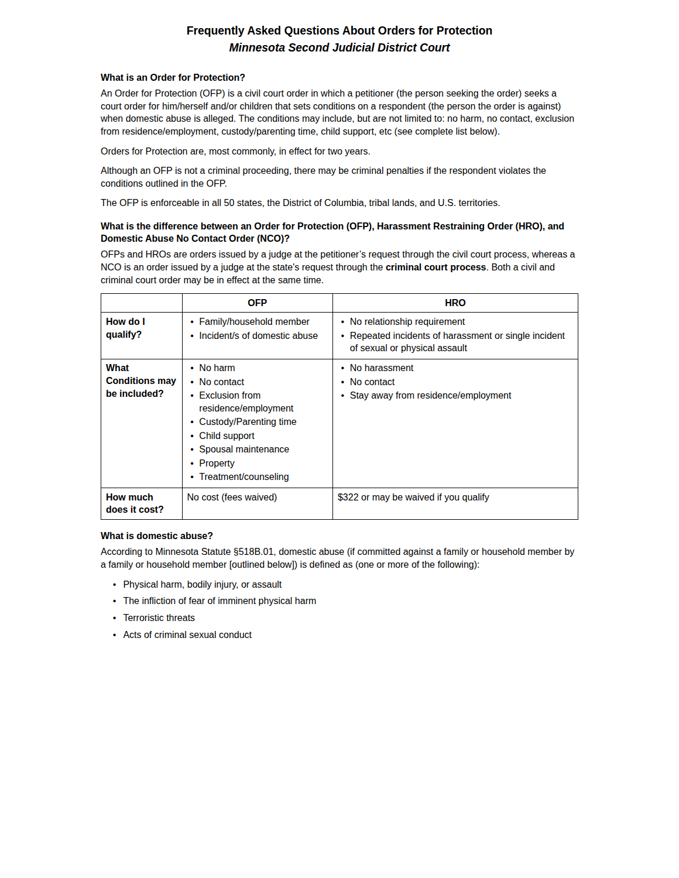Frequently Asked Questions About Orders for Protection
Minnesota Second Judicial District Court
What is an Order for Protection?
An Order for Protection (OFP) is a civil court order in which a petitioner (the person seeking the order) seeks a court order for him/herself and/or children that sets conditions on a respondent (the person the order is against) when domestic abuse is alleged. The conditions may include, but are not limited to: no harm, no contact, exclusion from residence/employment, custody/parenting time, child support, etc (see complete list below).
Orders for Protection are, most commonly, in effect for two years.
Although an OFP is not a criminal proceeding, there may be criminal penalties if the respondent violates the conditions outlined in the OFP.
The OFP is enforceable in all 50 states, the District of Columbia, tribal lands, and U.S. territories.
What is the difference between an Order for Protection (OFP), Harassment Restraining Order (HRO), and Domestic Abuse No Contact Order (NCO)?
OFPs and HROs are orders issued by a judge at the petitioner’s request through the civil court process, whereas a NCO is an order issued by a judge at the state's request through the criminal court process. Both a civil and criminal court order may be in effect at the same time.
| | OFP | HRO |
| --- | --- | --- |
| How do I qualify? | Family/household member Incident/s of domestic abuse | No relationship requirement Repeated incidents of harassment or single incident of sexual or physical assault |
| What Conditions may be included? | No harm No contact Exclusion from residence/employment Custody/Parenting time Child support Spousal maintenance Property Treatment/counseling | No harassment No contact Stay away from residence/employment |
| How much does it cost? | No cost (fees waived) | $322 or may be waived if you qualify |
What is domestic abuse?
According to Minnesota Statute §518B.01, domestic abuse (if committed against a family or household member by a family or household member [outlined below]) is defined as (one or more of the following):
Physical harm, bodily injury, or assault
The infliction of fear of imminent physical harm
Terroristic threats
Acts of criminal sexual conduct